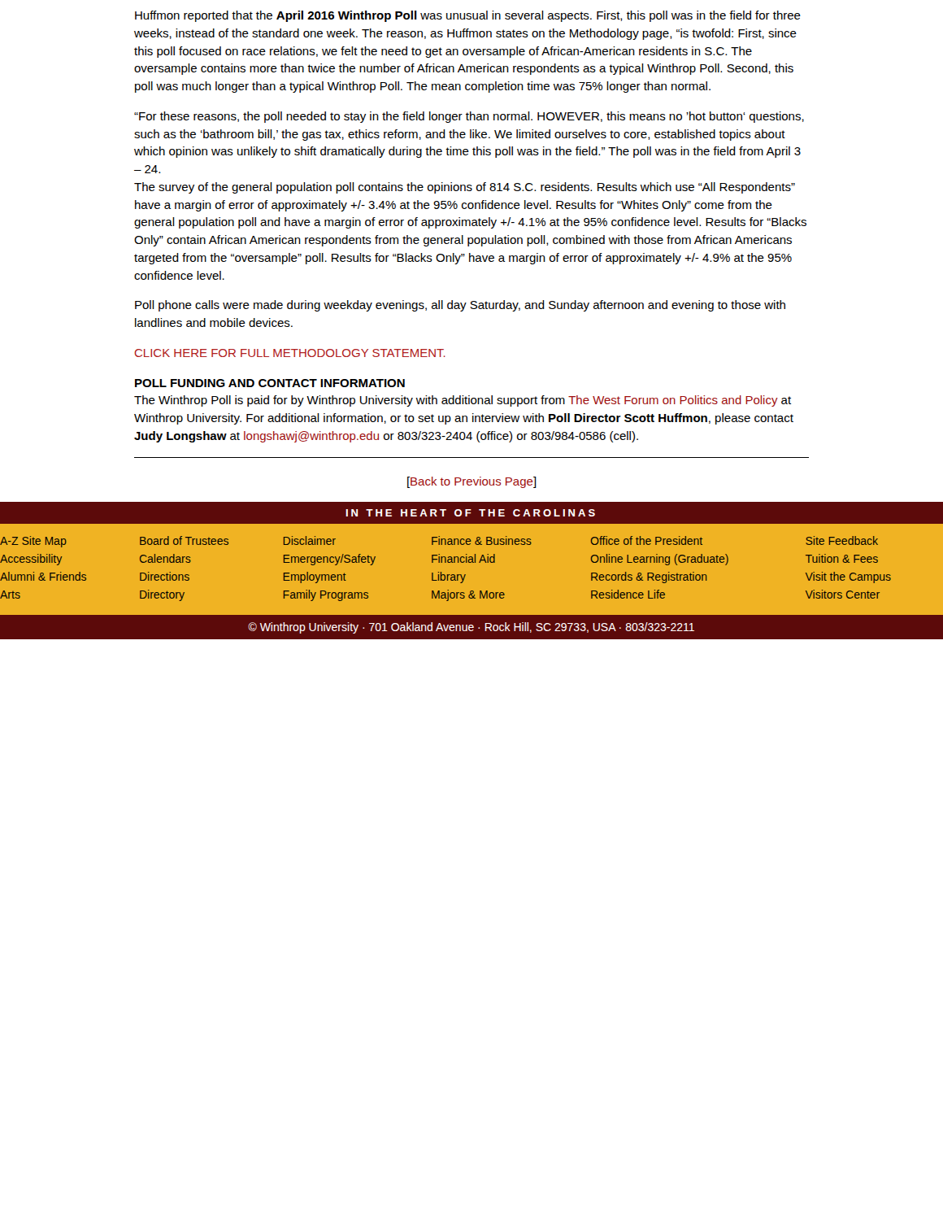Huffmon reported that the April 2016 Winthrop Poll was unusual in several aspects. First, this poll was in the field for three weeks, instead of the standard one week. The reason, as Huffmon states on the Methodology page, “is twofold: First, since this poll focused on race relations, we felt the need to get an oversample of African-American residents in S.C. The oversample contains more than twice the number of African American respondents as a typical Winthrop Poll. Second, this poll was much longer than a typical Winthrop Poll. The mean completion time was 75% longer than normal.
“For these reasons, the poll needed to stay in the field longer than normal. HOWEVER, this means no ’hot button‘ questions, such as the ‘bathroom bill,’ the gas tax, ethics reform, and the like. We limited ourselves to core, established topics about which opinion was unlikely to shift dramatically during the time this poll was in the field.” The poll was in the field from April 3 – 24.
The survey of the general population poll contains the opinions of 814 S.C. residents. Results which use “All Respondents” have a margin of error of approximately +/- 3.4% at the 95% confidence level. Results for “Whites Only” come from the general population poll and have a margin of error of approximately +/- 4.1% at the 95% confidence level. Results for “Blacks Only” contain African American respondents from the general population poll, combined with those from African Americans targeted from the “oversample” poll. Results for “Blacks Only” have a margin of error of approximately +/- 4.9% at the 95% confidence level.
Poll phone calls were made during weekday evenings, all day Saturday, and Sunday afternoon and evening to those with landlines and mobile devices.
CLICK HERE FOR FULL METHODOLOGY STATEMENT.
POLL FUNDING AND CONTACT INFORMATION
The Winthrop Poll is paid for by Winthrop University with additional support from The West Forum on Politics and Policy at Winthrop University. For additional information, or to set up an interview with Poll Director Scott Huffmon, please contact Judy Longshaw at longshawj@winthrop.edu or 803/323-2404 (office) or 803/984-0586 (cell).
[Back to Previous Page]
IN THE HEART OF THE CAROLINAS
| A-Z Site Map | Board of Trustees | Disclaimer | Finance & Business | Office of the President | Site Feedback |
| Accessibility | Calendars | Emergency/Safety | Financial Aid | Online Learning (Graduate) | Tuition & Fees |
| Alumni & Friends | Directions | Employment | Library | Records & Registration | Visit the Campus |
| Arts | Directory | Family Programs | Majors & More | Residence Life | Visitors Center |
© Winthrop University · 701 Oakland Avenue · Rock Hill, SC 29733, USA · 803/323-2211